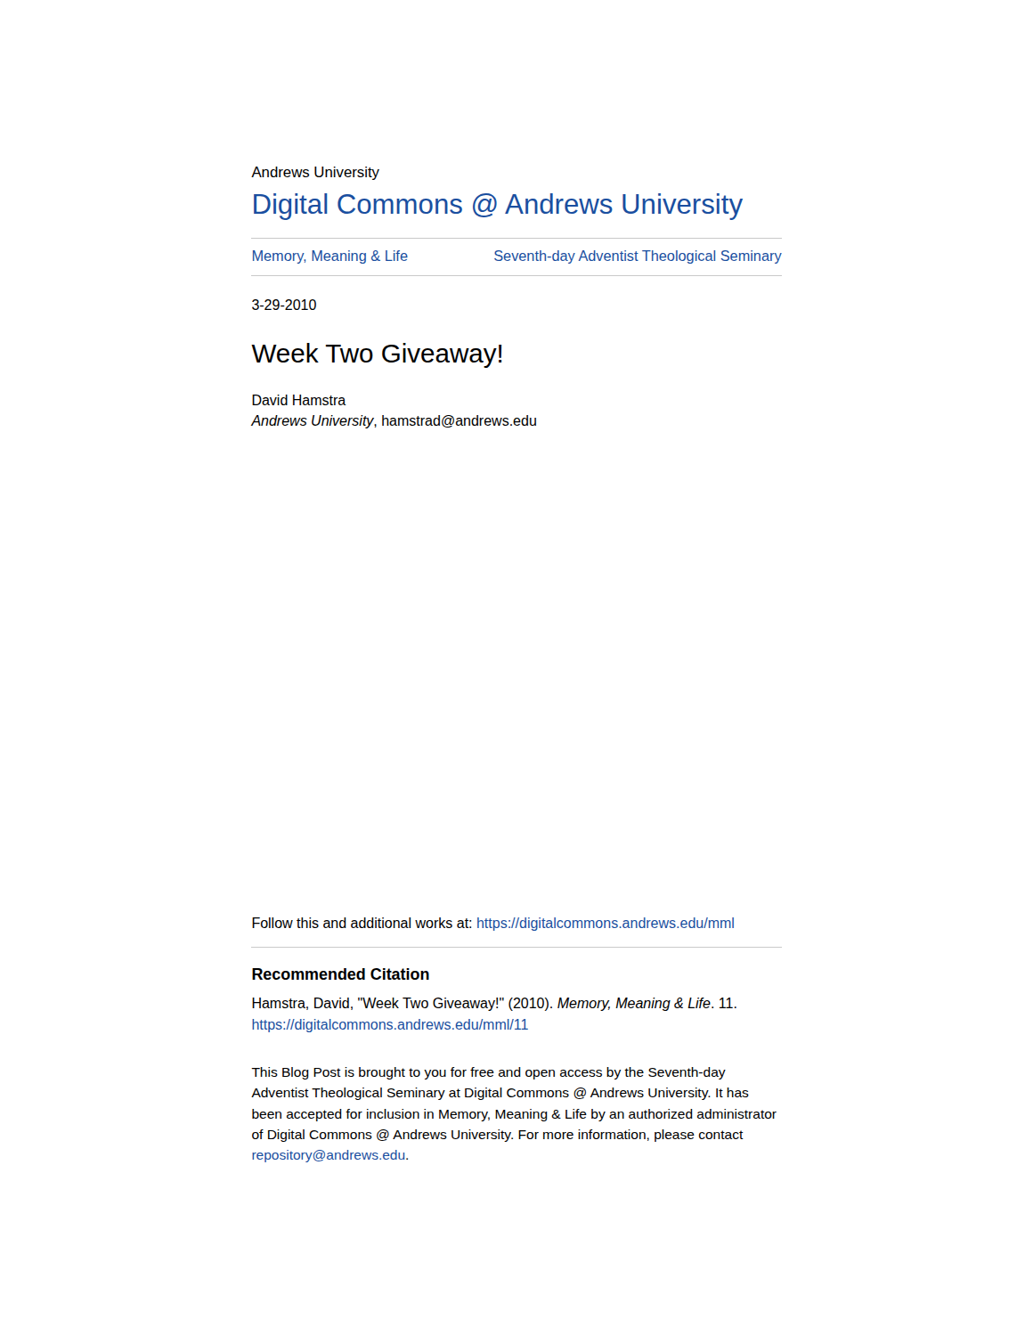Andrews University
Digital Commons @ Andrews University
Memory, Meaning & Life Seventh-day Adventist Theological Seminary
3-29-2010
Week Two Giveaway!
David Hamstra
Andrews University, hamstrad@andrews.edu
Follow this and additional works at: https://digitalcommons.andrews.edu/mml
Recommended Citation
Hamstra, David, "Week Two Giveaway!" (2010). Memory, Meaning & Life. 11. https://digitalcommons.andrews.edu/mml/11
This Blog Post is brought to you for free and open access by the Seventh-day Adventist Theological Seminary at Digital Commons @ Andrews University. It has been accepted for inclusion in Memory, Meaning & Life by an authorized administrator of Digital Commons @ Andrews University. For more information, please contact repository@andrews.edu.